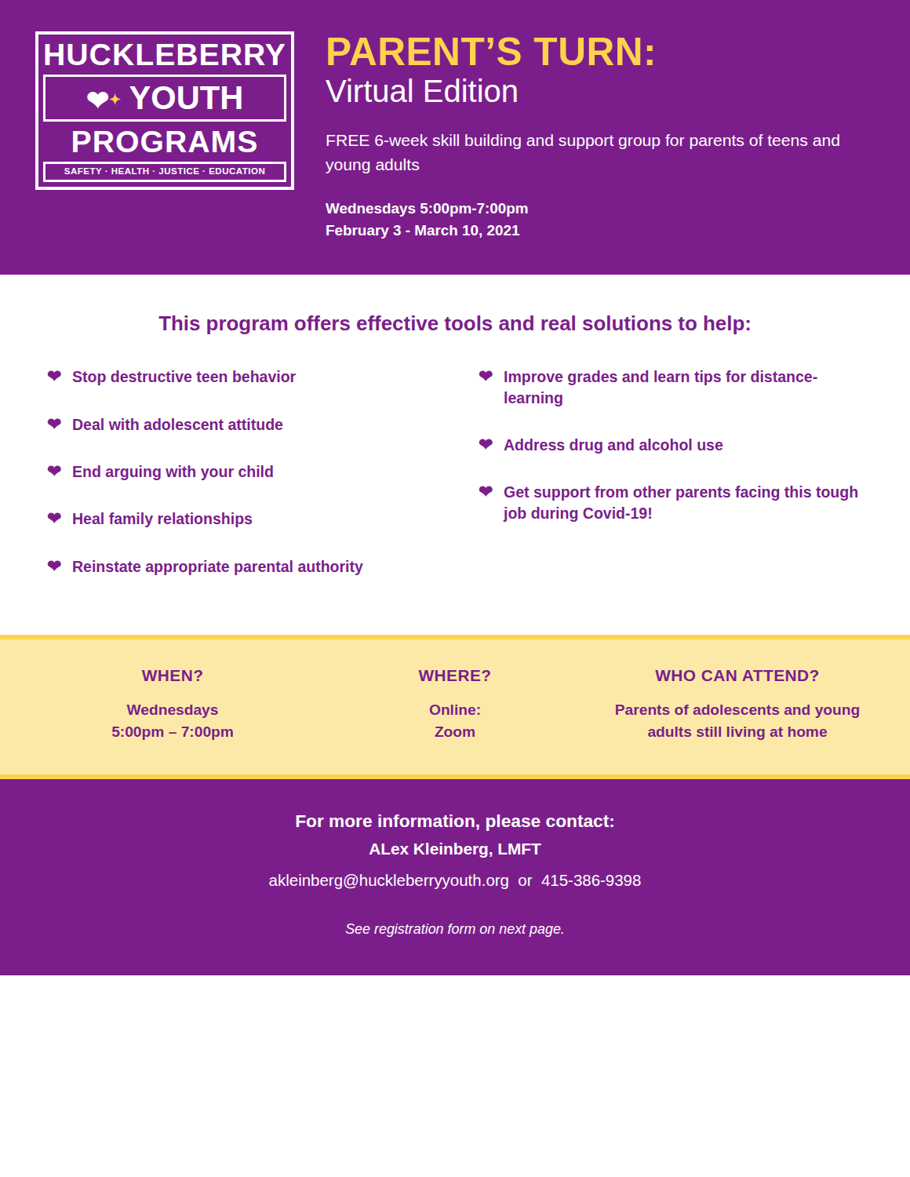Huckleberry
❤✦ Youth
Programs
Safety · Health · Justice · Education
PARENT’S TURN:
Virtual Edition
FREE 6-week skill building and support group for parents of teens and young adults
Wednesdays 5:00pm-7:00pm
February 3 - March 10, 2021
This program offers effective tools and real solutions to help:
❤Stop destructive teen behavior
❤Deal with adolescent attitude
❤End arguing with your child
❤Heal family relationships
❤Reinstate appropriate parental authority
❤Improve grades and learn tips for distance-learning
❤Address drug and alcohol use
❤Get support from other parents facing this tough job during Covid-19!
WHEN?
Wednesdays
5:00pm – 7:00pm
WHERE?
Online:
Zoom
WHO CAN ATTEND?
Parents of adolescents and young adults still living at home
For more information, please contact:
ALex Kleinberg, LMFT
akleinberg@huckleberryyouth.org or 415-386-9398
See registration form on next page.